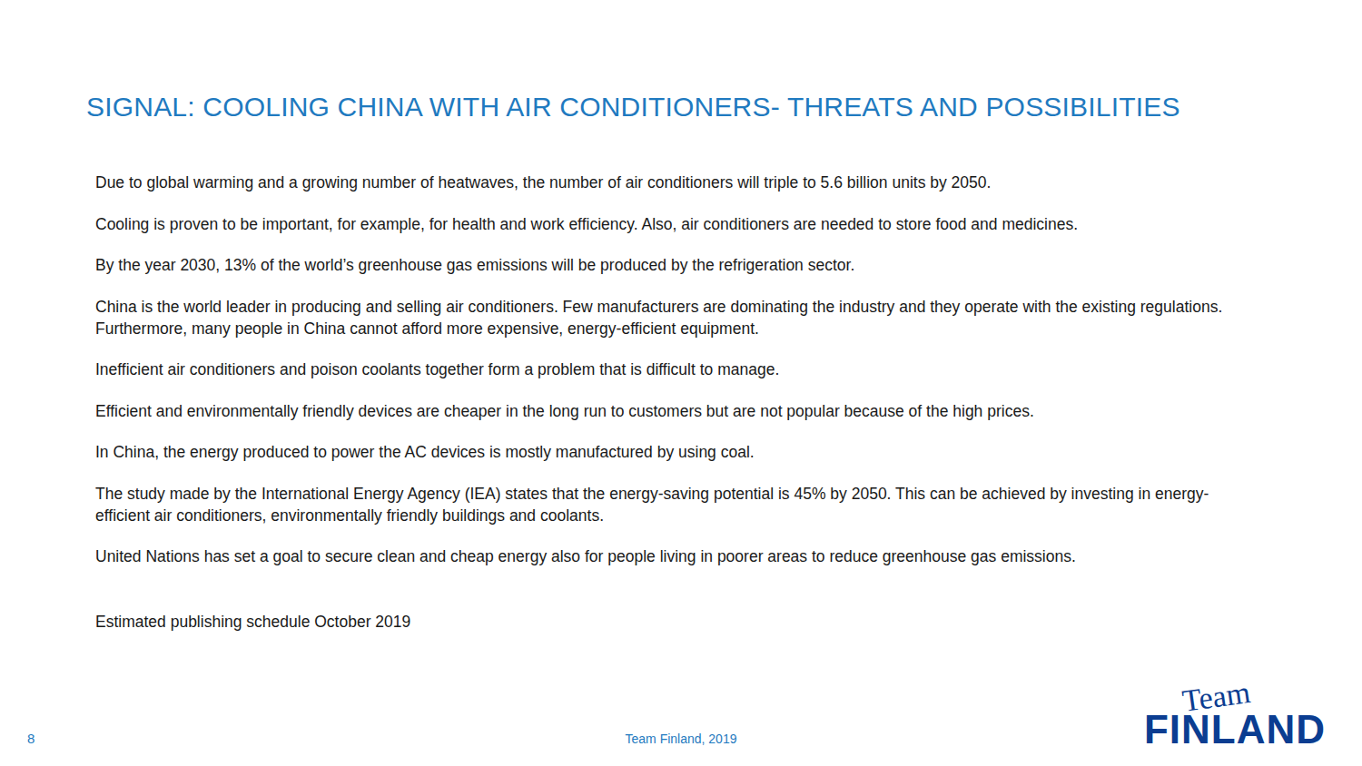Signal: Cooling China with Air Conditioners- Threats and Possibilities
Due to global warming and a growing number of heatwaves, the number of air conditioners will triple to 5.6 billion units by 2050.
Cooling is proven to be important, for example, for health and work efficiency. Also, air conditioners are needed to store food and medicines.
By the year 2030, 13% of the world’s greenhouse gas emissions will be produced by the refrigeration sector.
China is the world leader in producing and selling air conditioners. Few manufacturers are dominating the industry and they operate with the existing regulations. Furthermore, many people in China cannot afford more expensive, energy-efficient equipment.
Inefficient air conditioners and poison coolants together form a problem that is difficult to manage.
Efficient and environmentally friendly devices are cheaper in the long run to customers but are not popular because of the high prices.
In China, the energy produced to power the AC devices is mostly manufactured by using coal.
The study made by the International Energy Agency (IEA) states that the energy-saving potential is 45% by 2050. This can be achieved by investing in energy-efficient air conditioners, environmentally friendly buildings and coolants.
United Nations has set a goal to secure clean and cheap energy also for people living in poorer areas to reduce greenhouse gas emissions.
Estimated publishing schedule October 2019
8
Team Finland, 2019
Team FINLAND